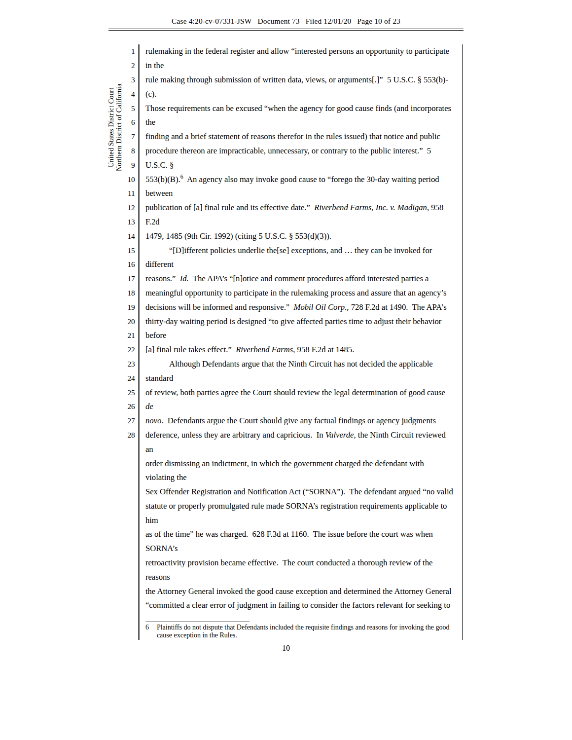Case 4:20-cv-07331-JSW Document 73 Filed 12/01/20 Page 10 of 23
1
2
3
4
5
6
7
8
9
10
11
12
13
14
15
16
17
18
19
20
21
22
23
24
25
26
27
28
United States District Court
Northern District of California
rulemaking in the federal register and allow “interested persons an opportunity to participate in the
rule making through submission of written data, views, or arguments[.]” 5 U.S.C. § 553(b)-(c).
Those requirements can be excused “when the agency for good cause finds (and incorporates the
finding and a brief statement of reasons therefor in the rules issued) that notice and public
procedure thereon are impracticable, unnecessary, or contrary to the public interest.” 5 U.S.C. §
553(b)(B).6 An agency also may invoke good cause to “forego the 30-day waiting period between
publication of [a] final rule and its effective date.” Riverbend Farms, Inc. v. Madigan, 958 F.2d
1479, 1485 (9th Cir. 1992) (citing 5 U.S.C. § 553(d)(3)).
“[D]ifferent policies underlie the[se] exceptions, and … they can be invoked for different
reasons.” Id. The APA’s “[n]otice and comment procedures afford interested parties a
meaningful opportunity to participate in the rulemaking process and assure that an agency’s
decisions will be informed and responsive.” Mobil Oil Corp., 728 F.2d at 1490. The APA’s
thirty-day waiting period is designed “to give affected parties time to adjust their behavior before
[a] final rule takes effect.” Riverbend Farms, 958 F.2d at 1485.
Although Defendants argue that the Ninth Circuit has not decided the applicable standard
of review, both parties agree the Court should review the legal determination of good cause de
novo. Defendants argue the Court should give any factual findings or agency judgments
deference, unless they are arbitrary and capricious. In Valverde, the Ninth Circuit reviewed an
order dismissing an indictment, in which the government charged the defendant with violating the
Sex Offender Registration and Notification Act (“SORNA”). The defendant argued “no valid
statute or properly promulgated rule made SORNA’s registration requirements applicable to him
as of the time” he was charged. 628 F.3d at 1160. The issue before the court was when SORNA’s
retroactivity provision became effective. The court conducted a thorough review of the reasons
the Attorney General invoked the good cause exception and determined the Attorney General
“committed a clear error of judgment in failing to consider the factors relevant for seeking to
6
Plaintiffs do not dispute that Defendants included the requisite findings and reasons for invoking the good cause exception in the Rules.
10